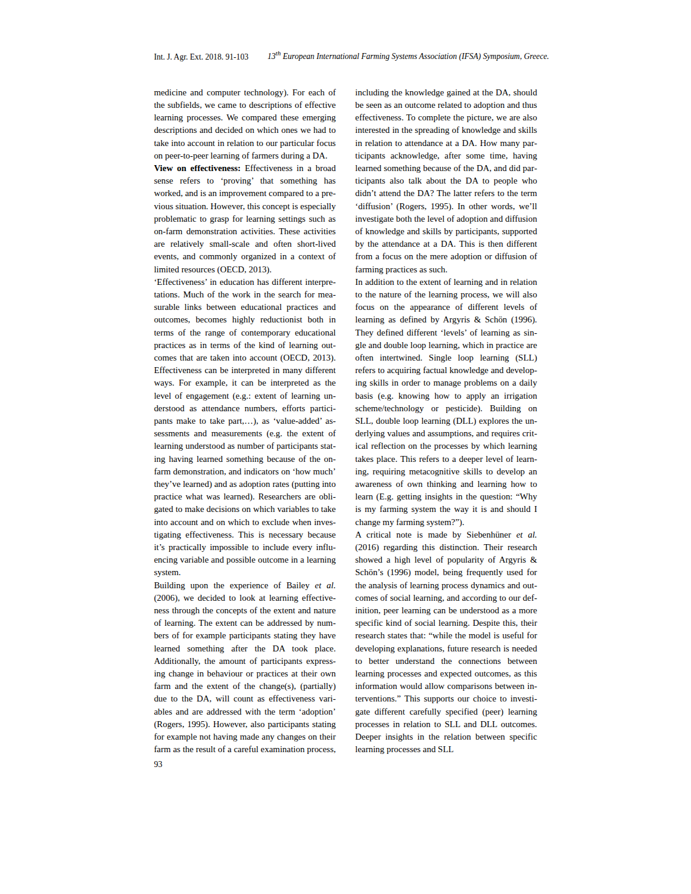Int. J. Agr. Ext. 2018. 91-103 13th European International Farming Systems Association (IFSA) Symposium, Greece.
medicine and computer technology). For each of the subfields, we came to descriptions of effective learning processes. We compared these emerging descriptions and decided on which ones we had to take into account in relation to our particular focus on peer-to-peer learning of farmers during a DA.
View on effectiveness: Effectiveness in a broad sense refers to ‘proving’ that something has worked, and is an improvement compared to a previous situation. However, this concept is especially problematic to grasp for learning settings such as on-farm demonstration activities. These activities are relatively small-scale and often short-lived events, and commonly organized in a context of limited resources (OECD, 2013).
‘Effectiveness’ in education has different interpretations. Much of the work in the search for measurable links between educational practices and outcomes, becomes highly reductionist both in terms of the range of contemporary educational practices as in terms of the kind of learning outcomes that are taken into account (OECD, 2013). Effectiveness can be interpreted in many different ways. For example, it can be interpreted as the level of engagement (e.g.: extent of learning understood as attendance numbers, efforts participants make to take part,…), as ‘value-added’ assessments and measurements (e.g. the extent of learning understood as number of participants stating having learned something because of the on-farm demonstration, and indicators on ‘how much’ they’ve learned) and as adoption rates (putting into practice what was learned). Researchers are obligated to make decisions on which variables to take into account and on which to exclude when investigating effectiveness. This is necessary because it’s practically impossible to include every influencing variable and possible outcome in a learning system.
Building upon the experience of Bailey et al. (2006), we decided to look at learning effectiveness through the concepts of the extent and nature of learning. The extent can be addressed by numbers of for example participants stating they have learned something after the DA took place. Additionally, the amount of participants expressing change in behaviour or practices at their own farm and the extent of the change(s), (partially) due to the DA, will count as effectiveness variables and are addressed with the term ‘adoption’ (Rogers, 1995). However, also participants stating for example not having made any changes on their farm as the result of a careful examination process, including the knowledge gained at the DA, should be seen as an outcome related to adoption and thus effectiveness. To complete the picture, we are also interested in the spreading of knowledge and skills in relation to attendance at a DA. How many participants acknowledge, after some time, having learned something because of the DA, and did participants also talk about the DA to people who didn’t attend the DA? The latter refers to the term ‘diffusion’ (Rogers, 1995). In other words, we’ll investigate both the level of adoption and diffusion of knowledge and skills by participants, supported by the attendance at a DA. This is then different from a focus on the mere adoption or diffusion of farming practices as such.
In addition to the extent of learning and in relation to the nature of the learning process, we will also focus on the appearance of different levels of learning as defined by Argyris & Schön (1996). They defined different ‘levels’ of learning as single and double loop learning, which in practice are often intertwined. Single loop learning (SLL) refers to acquiring factual knowledge and developing skills in order to manage problems on a daily basis (e.g. knowing how to apply an irrigation scheme/technology or pesticide). Building on SLL, double loop learning (DLL) explores the underlying values and assumptions, and requires critical reflection on the processes by which learning takes place. This refers to a deeper level of learning, requiring metacognitive skills to develop an awareness of own thinking and learning how to learn (E.g. getting insights in the question: “Why is my farming system the way it is and should I change my farming system?”).
A critical note is made by Siebenhüner et al. (2016) regarding this distinction. Their research showed a high level of popularity of Argyris & Schön’s (1996) model, being frequently used for the analysis of learning process dynamics and outcomes of social learning, and according to our definition, peer learning can be understood as a more specific kind of social learning. Despite this, their research states that: “while the model is useful for developing explanations, future research is needed to better understand the connections between learning processes and expected outcomes, as this information would allow comparisons between interventions.” This supports our choice to investigate different carefully specified (peer) learning processes in relation to SLL and DLL outcomes. Deeper insights in the relation between specific learning processes and SLL
93